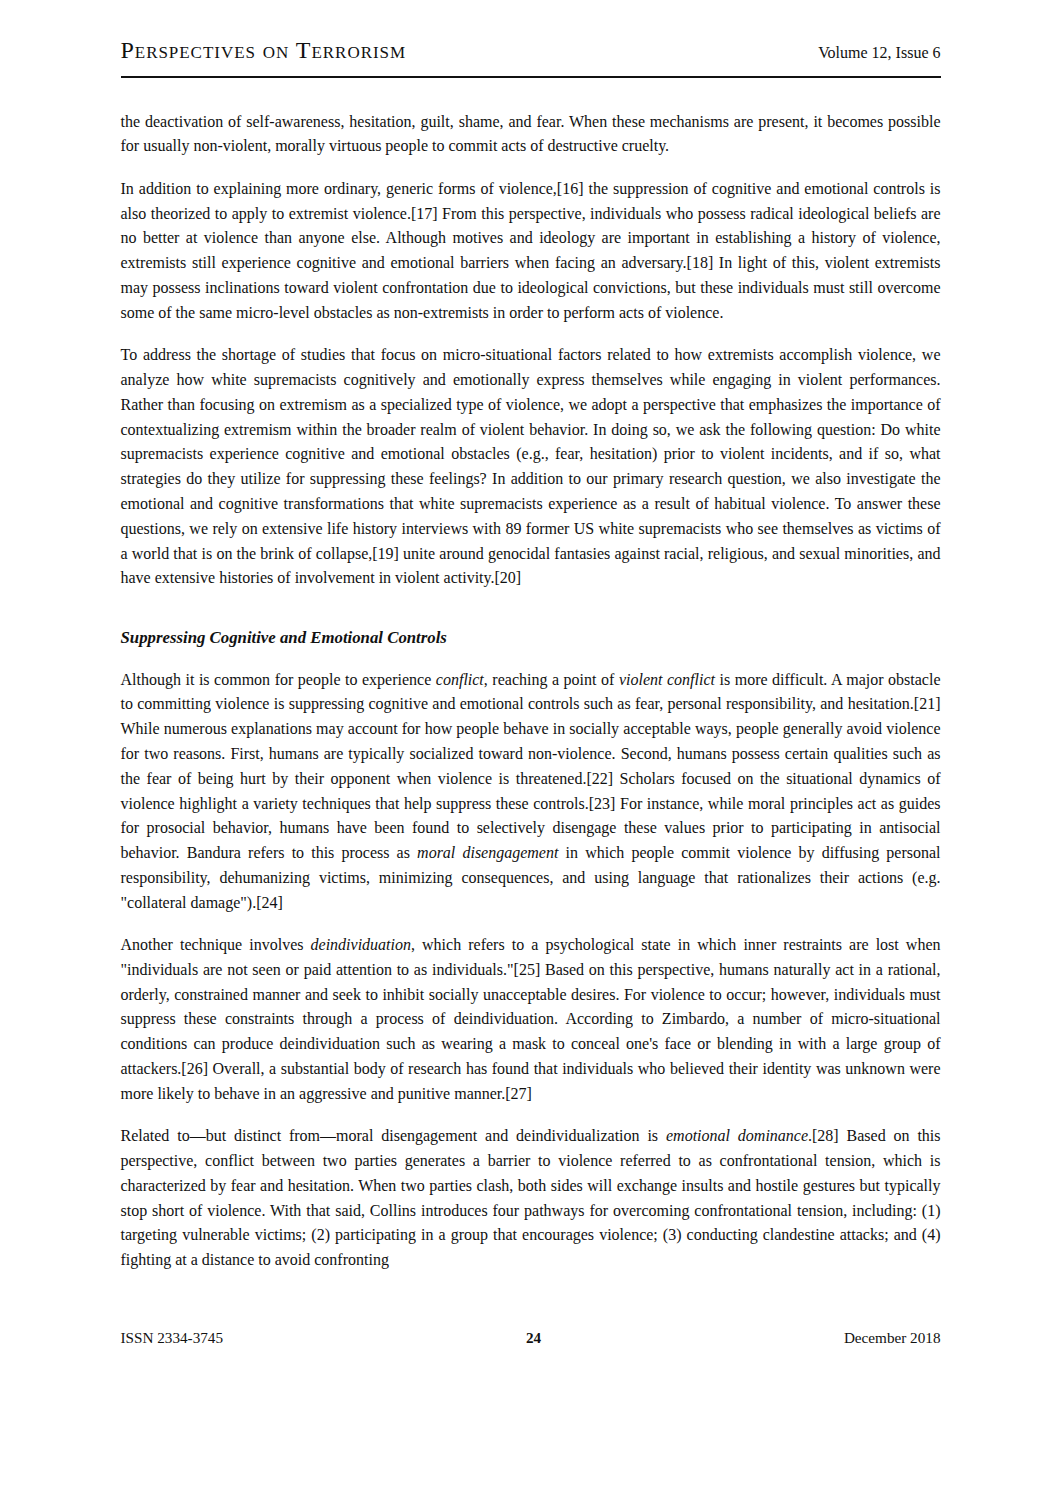Perspectives on Terrorism
Volume 12, Issue 6
the deactivation of self-awareness, hesitation, guilt, shame, and fear. When these mechanisms are present, it becomes possible for usually non-violent, morally virtuous people to commit acts of destructive cruelty.
In addition to explaining more ordinary, generic forms of violence,[16] the suppression of cognitive and emotional controls is also theorized to apply to extremist violence.[17] From this perspective, individuals who possess radical ideological beliefs are no better at violence than anyone else. Although motives and ideology are important in establishing a history of violence, extremists still experience cognitive and emotional barriers when facing an adversary.[18] In light of this, violent extremists may possess inclinations toward violent confrontation due to ideological convictions, but these individuals must still overcome some of the same micro-level obstacles as non-extremists in order to perform acts of violence.
To address the shortage of studies that focus on micro-situational factors related to how extremists accomplish violence, we analyze how white supremacists cognitively and emotionally express themselves while engaging in violent performances. Rather than focusing on extremism as a specialized type of violence, we adopt a perspective that emphasizes the importance of contextualizing extremism within the broader realm of violent behavior. In doing so, we ask the following question: Do white supremacists experience cognitive and emotional obstacles (e.g., fear, hesitation) prior to violent incidents, and if so, what strategies do they utilize for suppressing these feelings? In addition to our primary research question, we also investigate the emotional and cognitive transformations that white supremacists experience as a result of habitual violence. To answer these questions, we rely on extensive life history interviews with 89 former US white supremacists who see themselves as victims of a world that is on the brink of collapse,[19] unite around genocidal fantasies against racial, religious, and sexual minorities, and have extensive histories of involvement in violent activity.[20]
Suppressing Cognitive and Emotional Controls
Although it is common for people to experience conflict, reaching a point of violent conflict is more difficult. A major obstacle to committing violence is suppressing cognitive and emotional controls such as fear, personal responsibility, and hesitation.[21] While numerous explanations may account for how people behave in socially acceptable ways, people generally avoid violence for two reasons. First, humans are typically socialized toward non-violence. Second, humans possess certain qualities such as the fear of being hurt by their opponent when violence is threatened.[22] Scholars focused on the situational dynamics of violence highlight a variety techniques that help suppress these controls.[23] For instance, while moral principles act as guides for prosocial behavior, humans have been found to selectively disengage these values prior to participating in antisocial behavior. Bandura refers to this process as moral disengagement in which people commit violence by diffusing personal responsibility, dehumanizing victims, minimizing consequences, and using language that rationalizes their actions (e.g. "collateral damage").[24]
Another technique involves deindividuation, which refers to a psychological state in which inner restraints are lost when "individuals are not seen or paid attention to as individuals."[25] Based on this perspective, humans naturally act in a rational, orderly, constrained manner and seek to inhibit socially unacceptable desires. For violence to occur; however, individuals must suppress these constraints through a process of deindividuation. According to Zimbardo, a number of micro-situational conditions can produce deindividuation such as wearing a mask to conceal one's face or blending in with a large group of attackers.[26] Overall, a substantial body of research has found that individuals who believed their identity was unknown were more likely to behave in an aggressive and punitive manner.[27]
Related to—but distinct from—moral disengagement and deindividualization is emotional dominance.[28] Based on this perspective, conflict between two parties generates a barrier to violence referred to as confrontational tension, which is characterized by fear and hesitation. When two parties clash, both sides will exchange insults and hostile gestures but typically stop short of violence. With that said, Collins introduces four pathways for overcoming confrontational tension, including: (1) targeting vulnerable victims; (2) participating in a group that encourages violence; (3) conducting clandestine attacks; and (4) fighting at a distance to avoid confronting
ISSN 2334-3745 24 December 2018